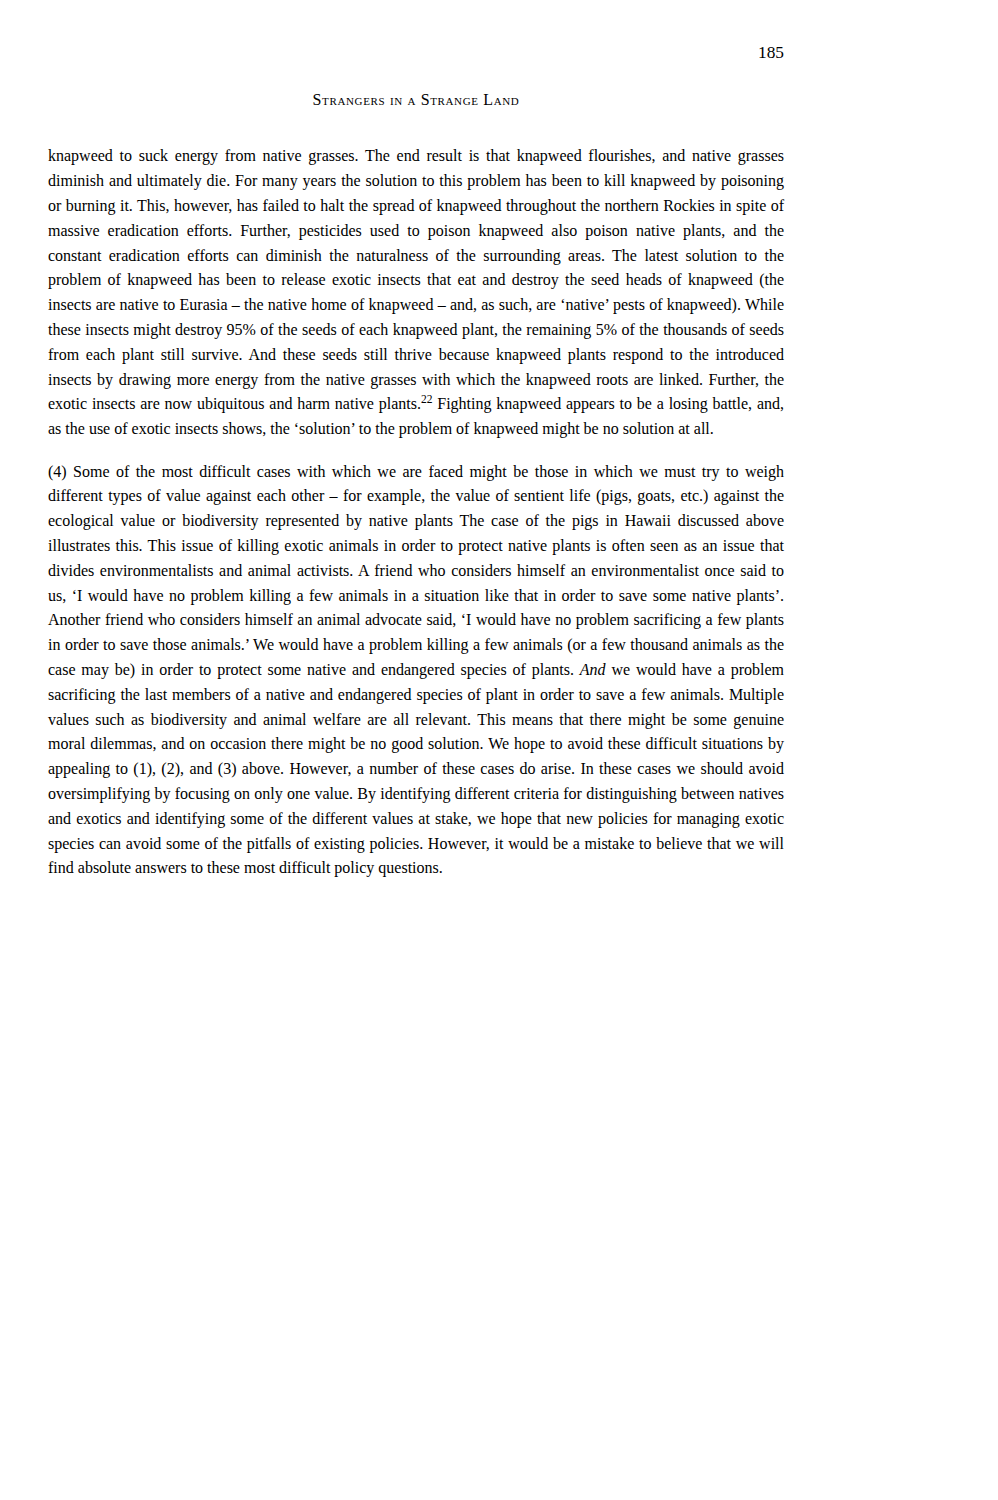185
Strangers in a Strange Land
knapweed to suck energy from native grasses. The end result is that knapweed flourishes, and native grasses diminish and ultimately die. For many years the solution to this problem has been to kill knapweed by poisoning or burning it. This, however, has failed to halt the spread of knapweed throughout the northern Rockies in spite of massive eradication efforts. Further, pesticides used to poison knapweed also poison native plants, and the constant eradication efforts can diminish the naturalness of the surrounding areas. The latest solution to the problem of knapweed has been to release exotic insects that eat and destroy the seed heads of knapweed (the insects are native to Eurasia – the native home of knapweed – and, as such, are ‘native’ pests of knapweed). While these insects might destroy 95% of the seeds of each knapweed plant, the remaining 5% of the thousands of seeds from each plant still survive. And these seeds still thrive because knapweed plants respond to the introduced insects by drawing more energy from the native grasses with which the knapweed roots are linked. Further, the exotic insects are now ubiquitous and harm native plants.22 Fighting knapweed appears to be a losing battle, and, as the use of exotic insects shows, the ‘solution’ to the problem of knapweed might be no solution at all.
(4) Some of the most difficult cases with which we are faced might be those in which we must try to weigh different types of value against each other – for example, the value of sentient life (pigs, goats, etc.) against the ecological value or biodiversity represented by native plants The case of the pigs in Hawaii discussed above illustrates this. This issue of killing exotic animals in order to protect native plants is often seen as an issue that divides environmentalists and animal activists. A friend who considers himself an environmentalist once said to us, ‘I would have no problem killing a few animals in a situation like that in order to save some native plants’. Another friend who considers himself an animal advocate said, ‘I would have no problem sacrificing a few plants in order to save those animals.’ We would have a problem killing a few animals (or a few thousand animals as the case may be) in order to protect some native and endangered species of plants. And we would have a problem sacrificing the last members of a native and endangered species of plant in order to save a few animals. Multiple values such as biodiversity and animal welfare are all relevant. This means that there might be some genuine moral dilemmas, and on occasion there might be no good solution. We hope to avoid these difficult situations by appealing to (1), (2), and (3) above. However, a number of these cases do arise. In these cases we should avoid oversimplifying by focusing on only one value. By identifying different criteria for distinguishing between natives and exotics and identifying some of the different values at stake, we hope that new policies for managing exotic species can avoid some of the pitfalls of existing policies. However, it would be a mistake to believe that we will find absolute answers to these most difficult policy questions.